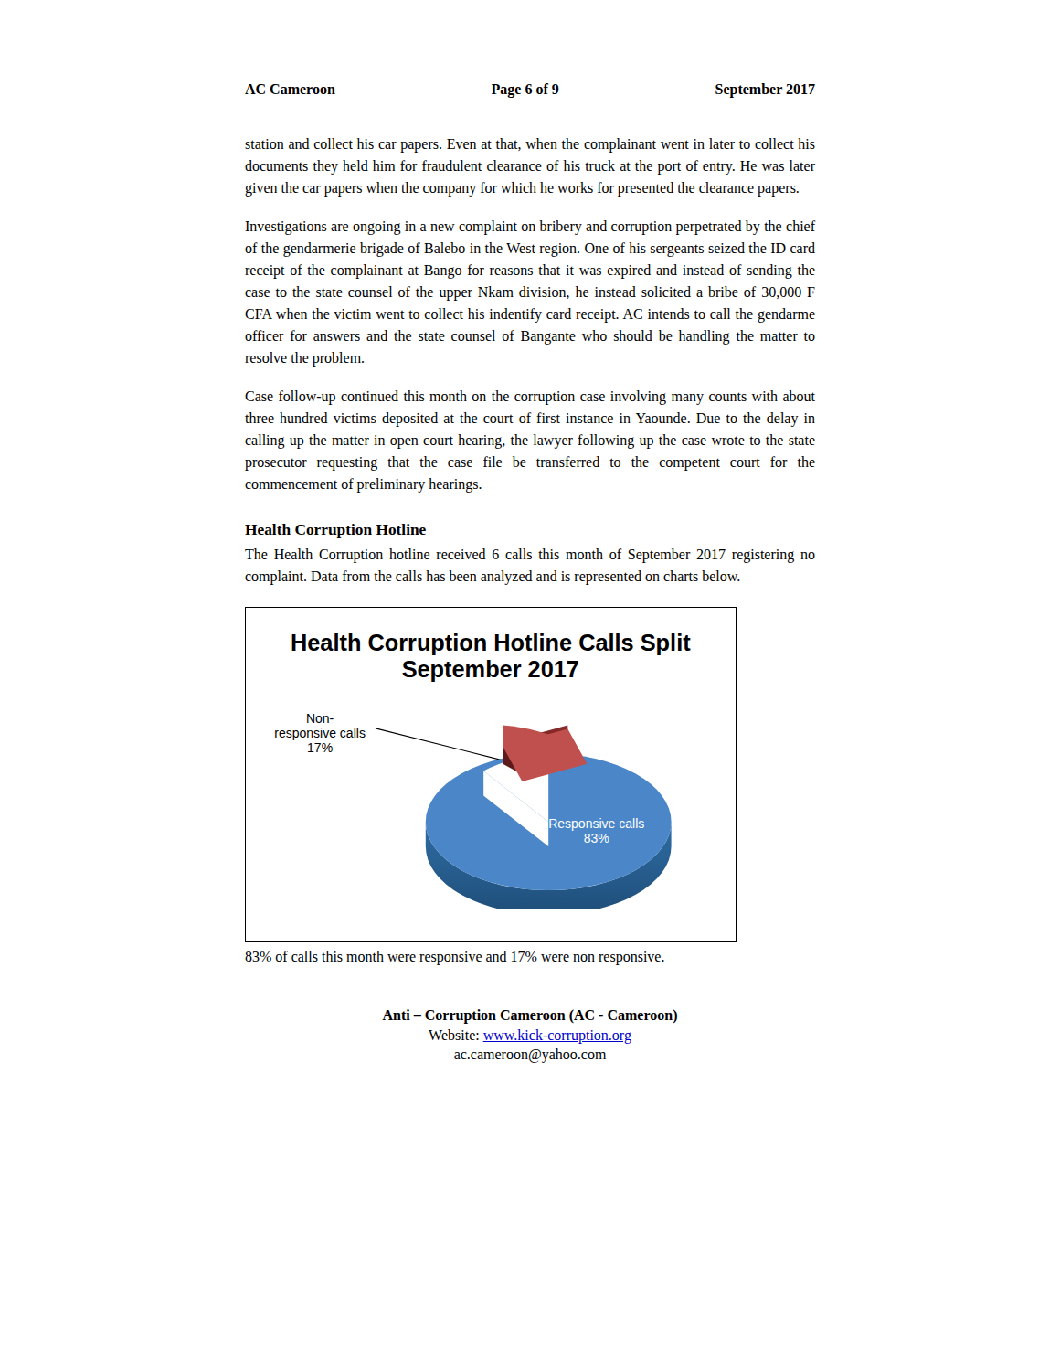AC Cameroon
Page 6 of 9
September 2017
station and collect his car papers. Even at that, when the complainant went in later to collect his documents they held him for fraudulent clearance of his truck at the port of entry. He was later given the car papers when the company for which he works for presented the clearance papers.
Investigations are ongoing in a new complaint on bribery and corruption perpetrated by the chief of the gendarmerie brigade of Balebo in the West region. One of his sergeants seized the ID card receipt of the complainant at Bango for reasons that it was expired and instead of sending the case to the state counsel of the upper Nkam division, he instead solicited a bribe of 30,000 F CFA when the victim went to collect his indentify card receipt. AC intends to call the gendarme officer for answers and the state counsel of Bangante who should be handling the matter to resolve the problem.
Case follow-up continued this month on the corruption case involving many counts with about three hundred victims deposited at the court of first instance in Yaounde. Due to the delay in calling up the matter in open court hearing, the lawyer following up the case wrote to the state prosecutor requesting that the case file be transferred to the competent court for the commencement of preliminary hearings.
Health Corruption Hotline
The Health Corruption hotline received 6 calls this month of September 2017 registering no complaint. Data from the calls has been analyzed and is represented on charts below.
Health Corruption Hotline Calls Split
September 2017
Non-
responsive calls
17%
Responsive calls
83%
83% of calls this month were responsive and 17% were non responsive.
Anti – Corruption Cameroon (AC - Cameroon)
Website: www.kick-corruption.org
ac.cameroon@yahoo.com